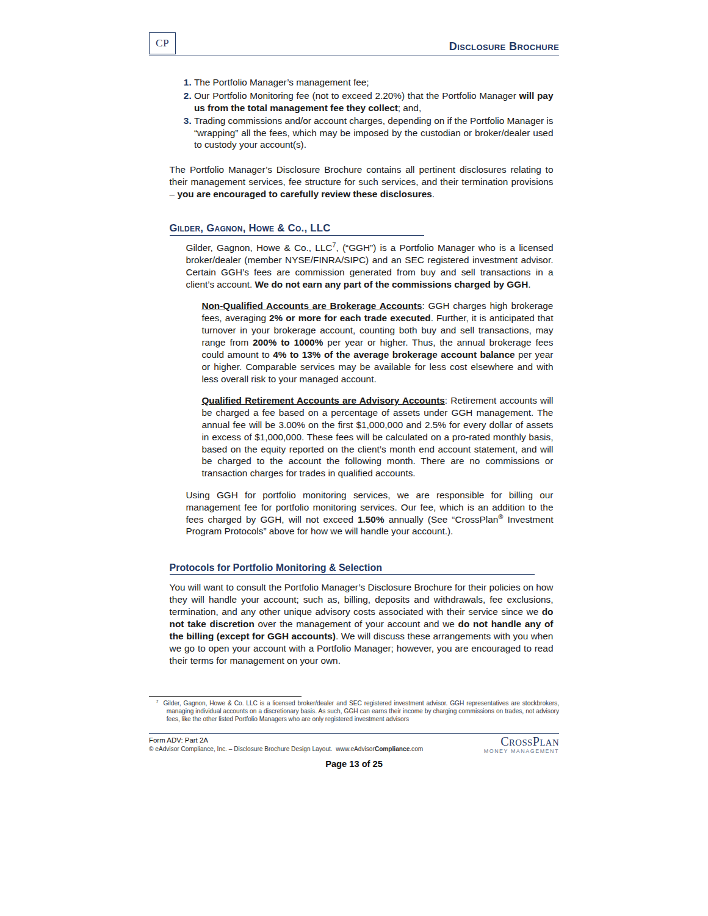CP
Disclosure Brochure
The Portfolio Manager’s management fee;
Our Portfolio Monitoring fee (not to exceed 2.20%) that the Portfolio Manager will pay us from the total management fee they collect; and,
Trading commissions and/or account charges, depending on if the Portfolio Manager is “wrapping” all the fees, which may be imposed by the custodian or broker/dealer used to custody your account(s).
The Portfolio Manager’s Disclosure Brochure contains all pertinent disclosures relating to their management services, fee structure for such services, and their termination provisions – you are encouraged to carefully review these disclosures.
Gilder, Gagnon, Howe & Co., LLC
Gilder, Gagnon, Howe & Co., LLC7, (“GGH”) is a Portfolio Manager who is a licensed broker/dealer (member NYSE/FINRA/SIPC) and an SEC registered investment advisor. Certain GGH’s fees are commission generated from buy and sell transactions in a client’s account. We do not earn any part of the commissions charged by GGH.
Non-Qualified Accounts are Brokerage Accounts: GGH charges high brokerage fees, averaging 2% or more for each trade executed. Further, it is anticipated that turnover in your brokerage account, counting both buy and sell transactions, may range from 200% to 1000% per year or higher. Thus, the annual brokerage fees could amount to 4% to 13% of the average brokerage account balance per year or higher. Comparable services may be available for less cost elsewhere and with less overall risk to your managed account.
Qualified Retirement Accounts are Advisory Accounts: Retirement accounts will be charged a fee based on a percentage of assets under GGH management. The annual fee will be 3.00% on the first $1,000,000 and 2.5% for every dollar of assets in excess of $1,000,000. These fees will be calculated on a pro-rated monthly basis, based on the equity reported on the client’s month end account statement, and will be charged to the account the following month. There are no commissions or transaction charges for trades in qualified accounts.
Using GGH for portfolio monitoring services, we are responsible for billing our management fee for portfolio monitoring services. Our fee, which is an addition to the fees charged by GGH, will not exceed 1.50% annually (See “CrossPlan® Investment Program Protocols” above for how we will handle your account.).
Protocols for Portfolio Monitoring & Selection
You will want to consult the Portfolio Manager’s Disclosure Brochure for their policies on how they will handle your account; such as, billing, deposits and withdrawals, fee exclusions, termination, and any other unique advisory costs associated with their service since we do not take discretion over the management of your account and we do not handle any of the billing (except for GGH accounts). We will discuss these arrangements with you when we go to open your account with a Portfolio Manager; however, you are encouraged to read their terms for management on your own.
7 Gilder, Gagnon, Howe & Co. LLC is a licensed broker/dealer and SEC registered investment advisor. GGH representatives are stockbrokers, managing individual accounts on a discretionary basis. As such, GGH can earns their income by charging commissions on trades, not advisory fees, like the other listed Portfolio Managers who are only registered investment advisors
Form ADV: Part 2A
© eAdvisor Compliance, Inc. – Disclosure Brochure Design Layout. www.eAdvisorCompliance.com
CROSSPLAN
MONEY MANAGEMENT
Page 13 of 25